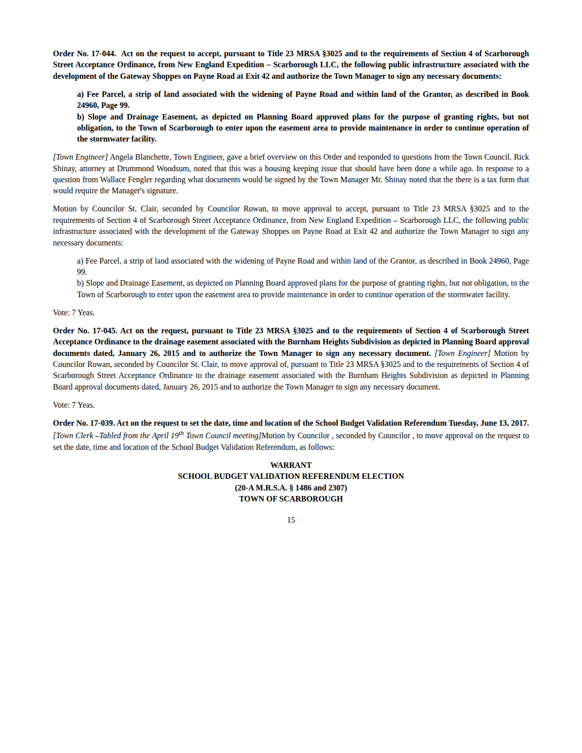Order No. 17-044. Act on the request to accept, pursuant to Title 23 MRSA §3025 and to the requirements of Section 4 of Scarborough Street Acceptance Ordinance, from New England Expedition – Scarborough LLC, the following public infrastructure associated with the development of the Gateway Shoppes on Payne Road at Exit 42 and authorize the Town Manager to sign any necessary documents:
a) Fee Parcel, a strip of land associated with the widening of Payne Road and within land of the Grantor, as described in Book 24960, Page 99.
b) Slope and Drainage Easement, as depicted on Planning Board approved plans for the purpose of granting rights, but not obligation, to the Town of Scarborough to enter upon the easement area to provide maintenance in order to continue operation of the stormwater facility.
[Town Engineer] Angela Blanchette, Town Engineer, gave a brief overview on this Order and responded to questions from the Town Council. Rick Shinay, attorney at Drummond Woodsum, noted that this was a housing keeping issue that should have been done a while ago. In response to a question from Wallace Fengler regarding what documents would be signed by the Town Manager Mr. Shinay noted that the there is a tax form that would require the Manager's signature.
Motion by Councilor St. Clair, seconded by Councilor Rowan, to move approval to accept, pursuant to Title 23 MRSA §3025 and to the requirements of Section 4 of Scarborough Street Acceptance Ordinance, from New England Expedition – Scarborough LLC, the following public infrastructure associated with the development of the Gateway Shoppes on Payne Road at Exit 42 and authorize the Town Manager to sign any necessary documents:
a) Fee Parcel, a strip of land associated with the widening of Payne Road and within land of the Grantor, as described in Book 24960, Page 99.
b) Slope and Drainage Easement, as depicted on Planning Board approved plans for the purpose of granting rights, but not obligation, to the Town of Scarborough to enter upon the easement area to provide maintenance in order to continue operation of the stormwater facility.
Vote: 7 Yeas.
Order No. 17-045. Act on the request, pursuant to Title 23 MRSA §3025 and to the requirements of Section 4 of Scarborough Street Acceptance Ordinance to the drainage easement associated with the Burnham Heights Subdivision as depicted in Planning Board approval documents dated, January 26, 2015 and to authorize the Town Manager to sign any necessary document. [Town Engineer] Motion by Councilor Rowan, seconded by Councilor St. Clair, to move approval of, pursuant to Title 23 MRSA §3025 and to the requirements of Section 4 of Scarborough Street Acceptance Ordinance to the drainage easement associated with the Burnham Heights Subdivision as depicted in Planning Board approval documents dated, January 26, 2015 and to authorize the Town Manager to sign any necessary document.
Vote: 7 Yeas.
Order No. 17-039. Act on the request to set the date, time and location of the School Budget Validation Referendum Tuesday, June 13, 2017. [Town Clerk –Tabled from the April 19th Town Council meeting] Motion by Councilor , seconded by Councilor , to move approval on the request to set the date, time and location of the School Budget Validation Referendum, as follows:
WARRANT
SCHOOL BUDGET VALIDATION REFERENDUM ELECTION
(20-A M.R.S.A. § 1486 and 2307)
TOWN OF SCARBOROUGH
15